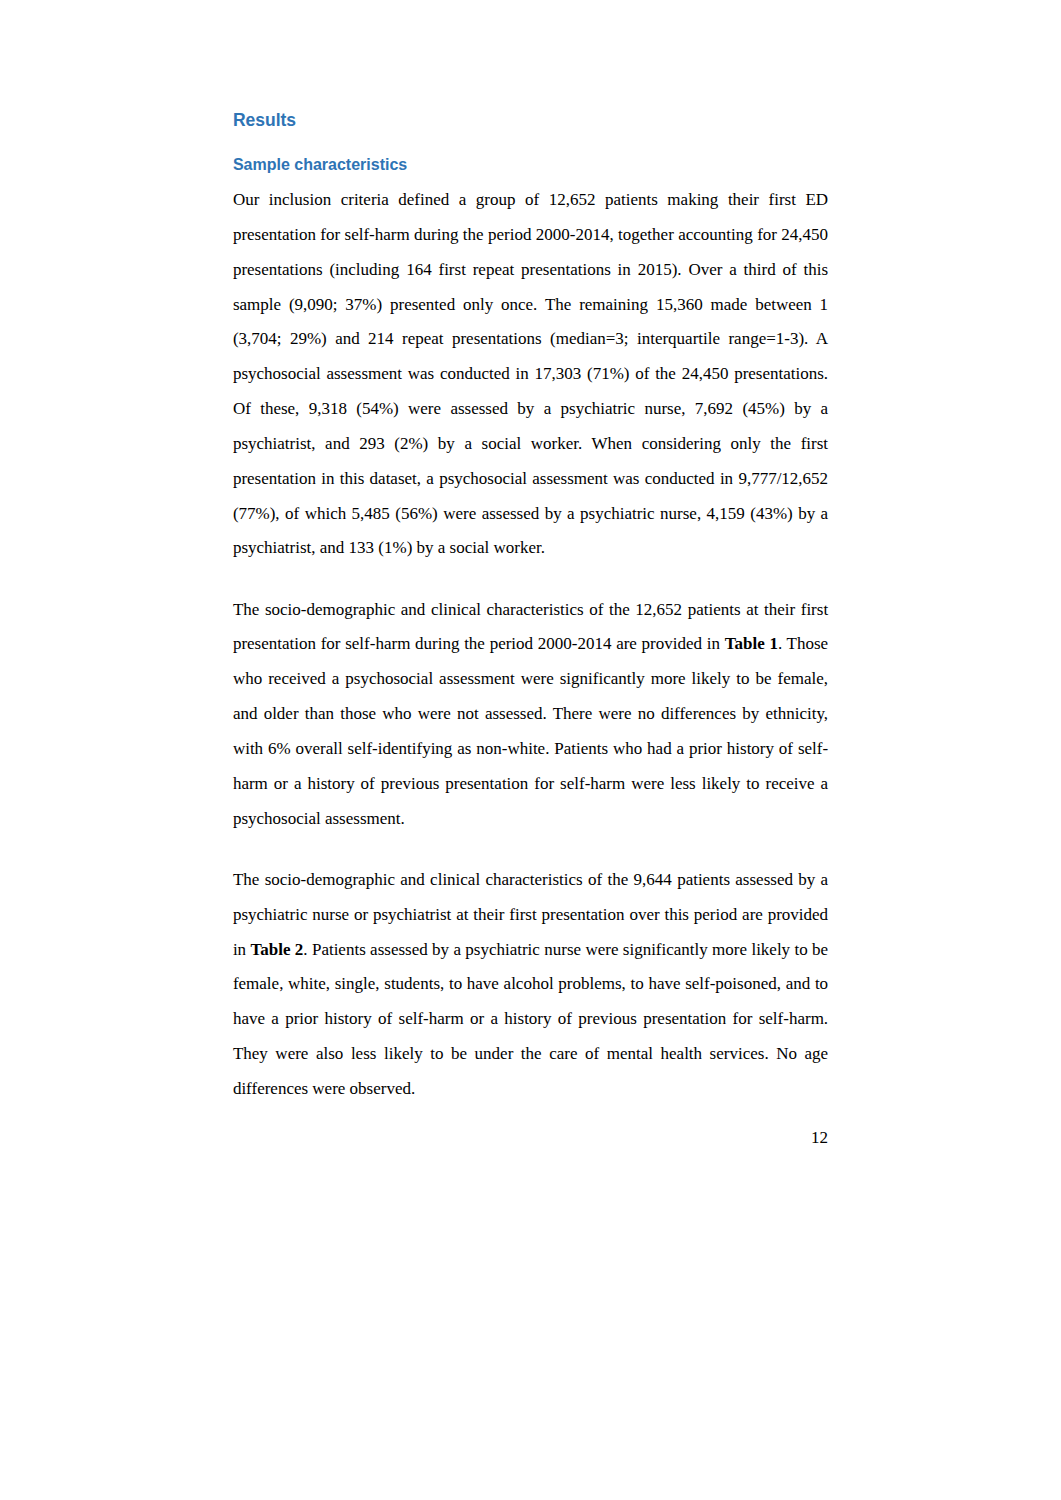Results
Sample characteristics
Our inclusion criteria defined a group of 12,652 patients making their first ED presentation for self-harm during the period 2000-2014, together accounting for 24,450 presentations (including 164 first repeat presentations in 2015). Over a third of this sample (9,090; 37%) presented only once. The remaining 15,360 made between 1 (3,704; 29%) and 214 repeat presentations (median=3; interquartile range=1-3). A psychosocial assessment was conducted in 17,303 (71%) of the 24,450 presentations. Of these, 9,318 (54%) were assessed by a psychiatric nurse, 7,692 (45%) by a psychiatrist, and 293 (2%) by a social worker. When considering only the first presentation in this dataset, a psychosocial assessment was conducted in 9,777/12,652 (77%), of which 5,485 (56%) were assessed by a psychiatric nurse, 4,159 (43%) by a psychiatrist, and 133 (1%) by a social worker.
The socio-demographic and clinical characteristics of the 12,652 patients at their first presentation for self-harm during the period 2000-2014 are provided in Table 1. Those who received a psychosocial assessment were significantly more likely to be female, and older than those who were not assessed. There were no differences by ethnicity, with 6% overall self-identifying as non-white. Patients who had a prior history of self-harm or a history of previous presentation for self-harm were less likely to receive a psychosocial assessment.
The socio-demographic and clinical characteristics of the 9,644 patients assessed by a psychiatric nurse or psychiatrist at their first presentation over this period are provided in Table 2. Patients assessed by a psychiatric nurse were significantly more likely to be female, white, single, students, to have alcohol problems, to have self-poisoned, and to have a prior history of self-harm or a history of previous presentation for self-harm. They were also less likely to be under the care of mental health services. No age differences were observed.
12